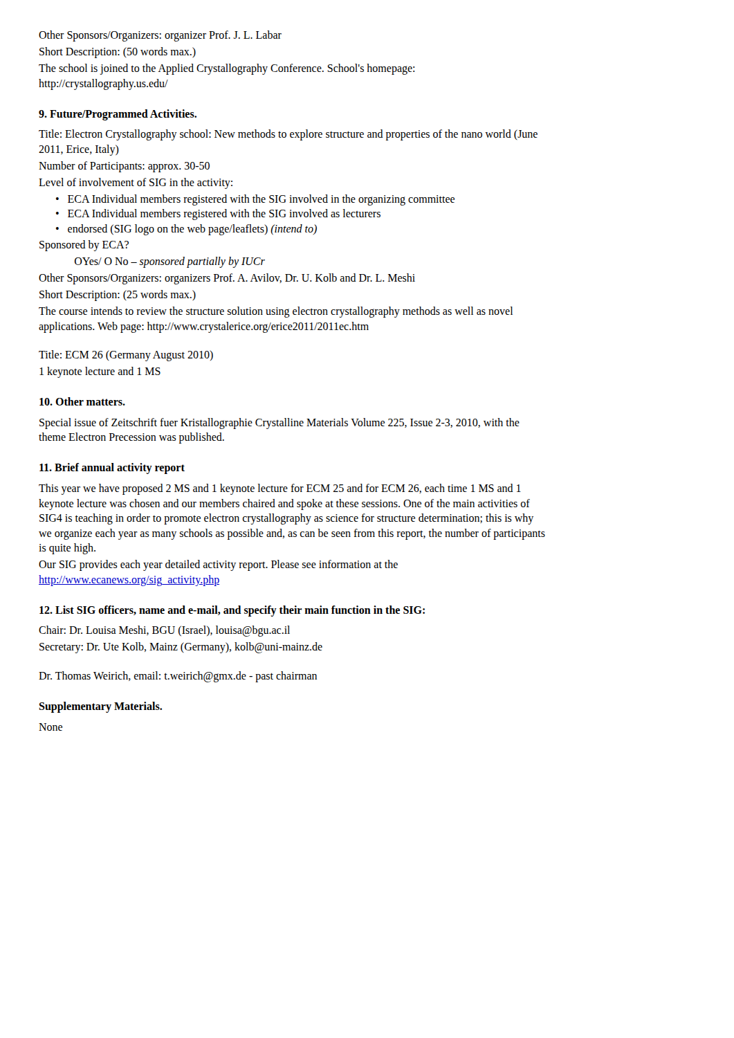Other Sponsors/Organizers: organizer Prof. J. L. Labar
Short Description: (50 words max.)
The school is joined to the Applied Crystallography Conference. School's homepage:
http://crystallography.us.edu/
9. Future/Programmed Activities.
Title: Electron Crystallography school: New methods to explore structure and properties of the nano world (June 2011, Erice, Italy)
Number of Participants: approx. 30-50
Level of involvement of SIG in the activity:
ECA Individual members registered with the SIG involved in the organizing committee
ECA Individual members registered with the SIG involved as lecturers
endorsed (SIG logo on the web page/leaflets) (intend to)
Sponsored by ECA?
OYes/ O No – sponsored partially by IUCr
Other Sponsors/Organizers: organizers Prof. A. Avilov, Dr. U. Kolb and Dr. L. Meshi
Short Description: (25 words max.)
The course intends to review the structure solution using electron crystallography methods as well as novel applications. Web page: http://www.crystalerice.org/erice2011/2011ec.htm
Title: ECM 26 (Germany August 2010)
1 keynote lecture and 1 MS
10. Other matters.
Special issue of Zeitschrift fuer Kristallographie Crystalline Materials Volume 225, Issue 2-3, 2010, with the theme Electron Precession was published.
11. Brief annual activity report
This year we have proposed 2 MS and 1 keynote lecture for ECM 25 and for ECM 26, each time 1 MS and 1 keynote lecture was chosen and our members chaired and spoke at these sessions. One of the main activities of SIG4 is teaching in order to promote electron crystallography as science for structure determination; this is why we organize each year as many schools as possible and, as can be seen from this report, the number of participants is quite high.
Our SIG provides each year detailed activity report. Please see information at the
http://www.ecanews.org/sig_activity.php
12. List SIG officers, name and e-mail, and specify their main function in the SIG:
Chair: Dr. Louisa Meshi, BGU (Israel), louisa@bgu.ac.il
Secretary: Dr. Ute Kolb, Mainz (Germany), kolb@uni-mainz.de
Dr. Thomas Weirich, email: t.weirich@gmx.de - past chairman
Supplementary Materials.
None